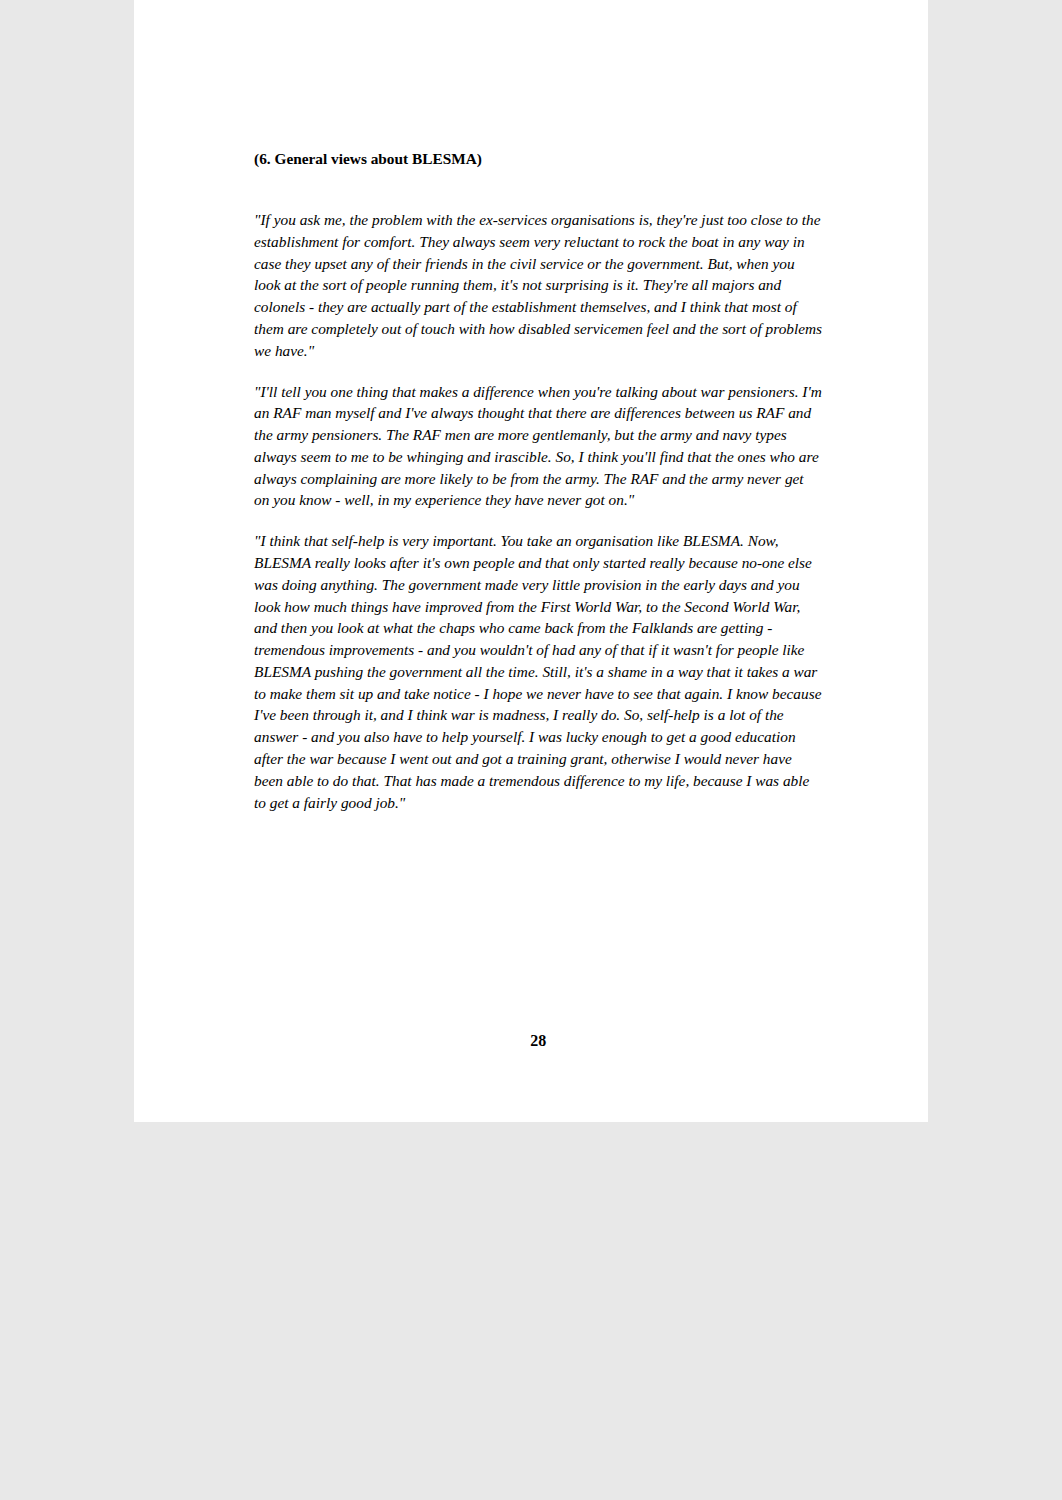(6. General views about BLESMA)
"If you ask me, the problem with the ex-services organisations is, they're just too close to the establishment for comfort. They always seem very reluctant to rock the boat in any way in case they upset any of their friends in the civil service or the government. But, when you look at the sort of people running them, it's not surprising is it. They're all majors and colonels - they are actually part of the establishment themselves, and I think that most of them are completely out of touch with how disabled servicemen feel and the sort of problems we have."
"I'll tell you one thing that makes a difference when you're talking about war pensioners. I'm an RAF man myself and I've always thought that there are differences between us RAF and the army pensioners. The RAF men are more gentlemanly, but the army and navy types always seem to me to be whinging and irascible. So, I think you'll find that the ones who are always complaining are more likely to be from the army. The RAF and the army never get on you know - well, in my experience they have never got on."
"I think that self-help is very important. You take an organisation like BLESMA. Now, BLESMA really looks after it's own people and that only started really because no-one else was doing anything. The government made very little provision in the early days and you look how much things have improved from the First World War, to the Second World War, and then you look at what the chaps who came back from the Falklands are getting - tremendous improvements - and you wouldn't of had any of that if it wasn't for people like BLESMA pushing the government all the time. Still, it's a shame in a way that it takes a war to make them sit up and take notice - I hope we never have to see that again. I know because I've been through it, and I think war is madness, I really do. So, self-help is a lot of the answer - and you also have to help yourself. I was lucky enough to get a good education after the war because I went out and got a training grant, otherwise I would never have been able to do that. That has made a tremendous difference to my life, because I was able to get a fairly good job."
28